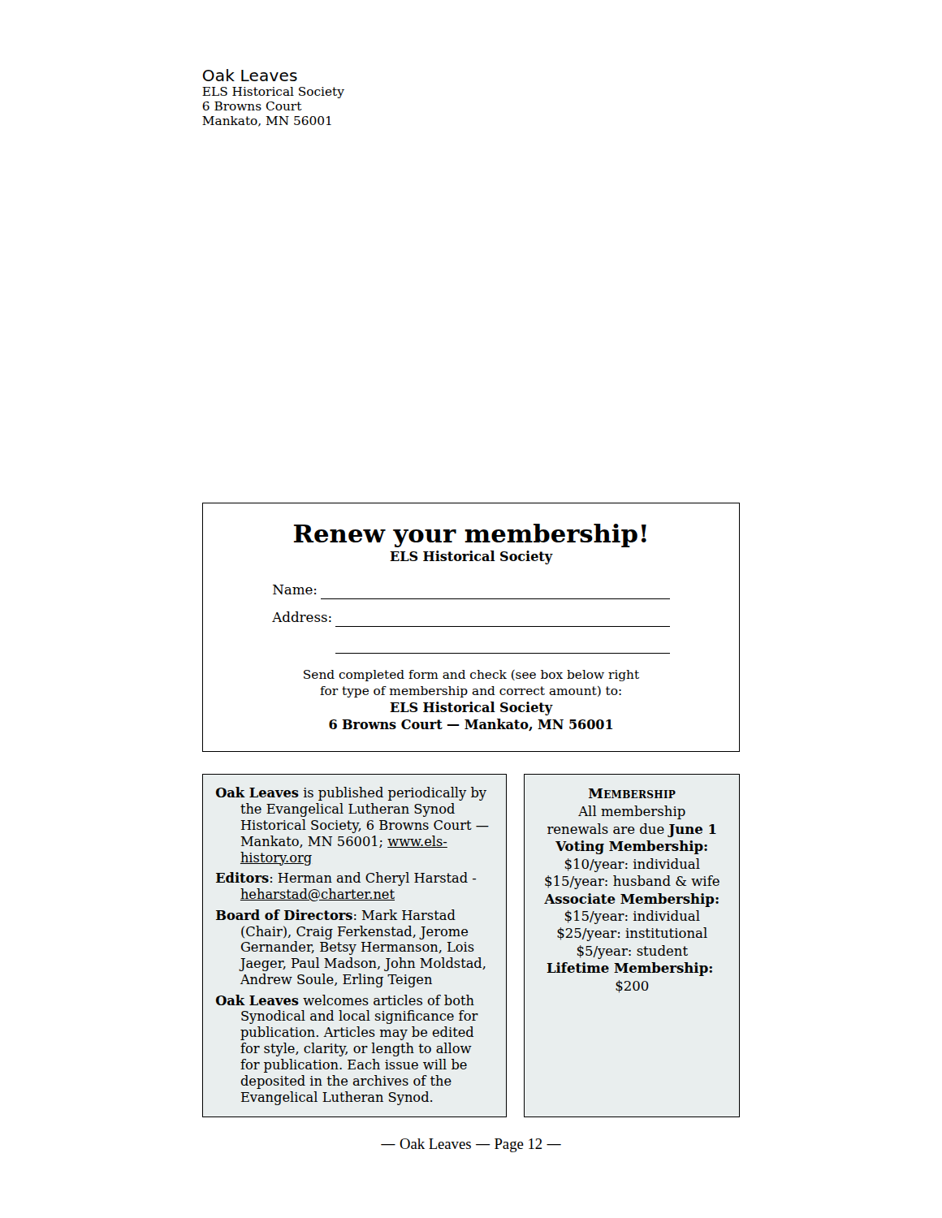Oak Leaves
ELS Historical Society
6 Browns Court
Mankato, MN 56001
Renew your membership!
ELS Historical Society
Name:
Address:
Address:
Send completed form and check (see box below right
for type of membership and correct amount) to:
ELS Historical Society
6 Browns Court — Mankato, MN 56001
Oak Leaves is published periodically by the Evangelical Lutheran Synod Historical Society, 6 Browns Court — Mankato, MN 56001; www.els-history.org
Editors: Herman and Cheryl Harstad - heharstad@charter.net
Board of Directors: Mark Harstad (Chair), Craig Ferkenstad, Jerome Gernander, Betsy Hermanson, Lois Jaeger, Paul Madson, John Moldstad, Andrew Soule, Erling Teigen
Oak Leaves welcomes articles of both Synodical and local significance for publication. Articles may be edited for style, clarity, or length to allow for publication. Each issue will be deposited in the archives of the Evangelical Lutheran Synod.
Membership
All membership
renewals are due June 1
Voting Membership:
$10/year: individual
$15/year: husband & wife
Associate Membership:
$15/year: individual
$25/year: institutional
$5/year: student
Lifetime Membership: $200
— Oak Leaves — Page 12 —